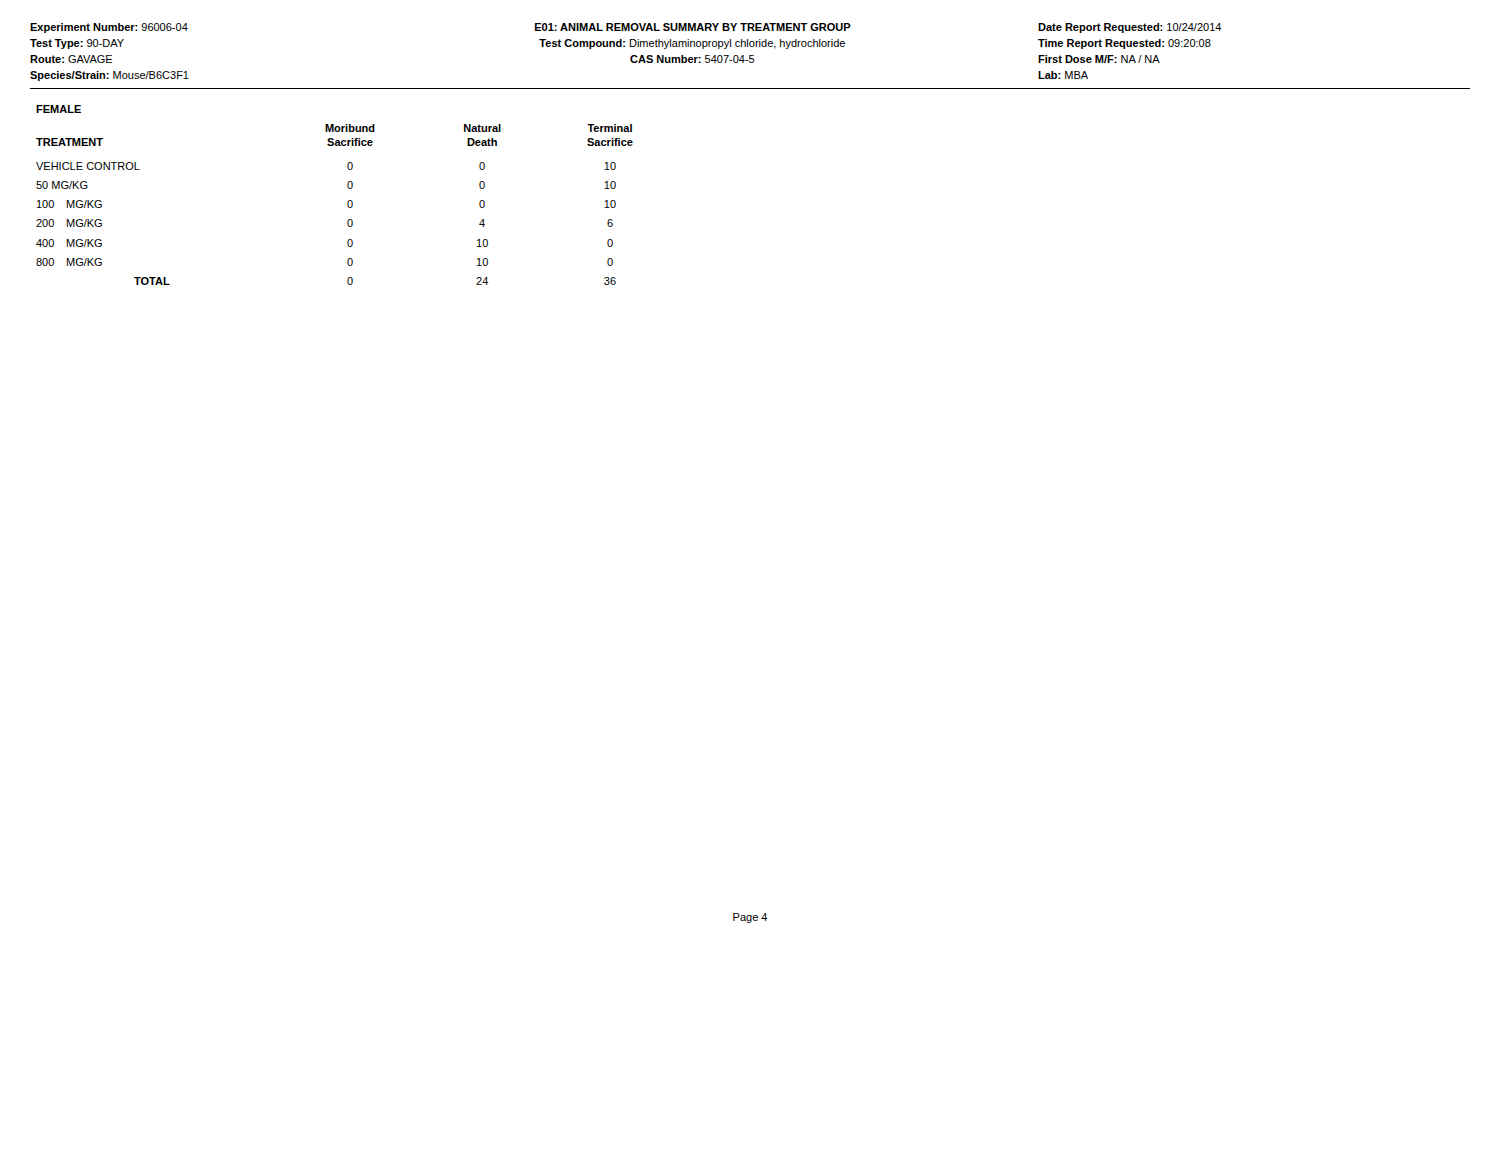| Experiment Number: 96006-04 | E01: ANIMAL REMOVAL SUMMARY BY TREATMENT GROUP | Date Report Requested: 10/24/2014 |
| Test Type: 90-DAY | Test Compound: Dimethylaminopropyl chloride, hydrochloride | Time Report Requested: 09:20:08 |
| Route: GAVAGE | CAS Number: 5407-04-5 | First Dose M/F: NA / NA |
| Species/Strain: Mouse/B6C3F1 | | Lab: MBA |
FEMALE
| TREATMENT | Moribund Sacrifice | Natural Death | Terminal Sacrifice | |
| --- | --- | --- | --- | --- |
| VEHICLE CONTROL | 0 | 0 | 10 | |
| 50 MG/KG | 0 | 0 | 10 | |
| 100 MG/KG | 0 | 0 | 10 | |
| 200 MG/KG | 0 | 4 | 6 | |
| 400 MG/KG | 0 | 10 | 0 | |
| 800 MG/KG | 0 | 10 | 0 | |
| TOTAL | 0 | 24 | 36 | |
Page 4